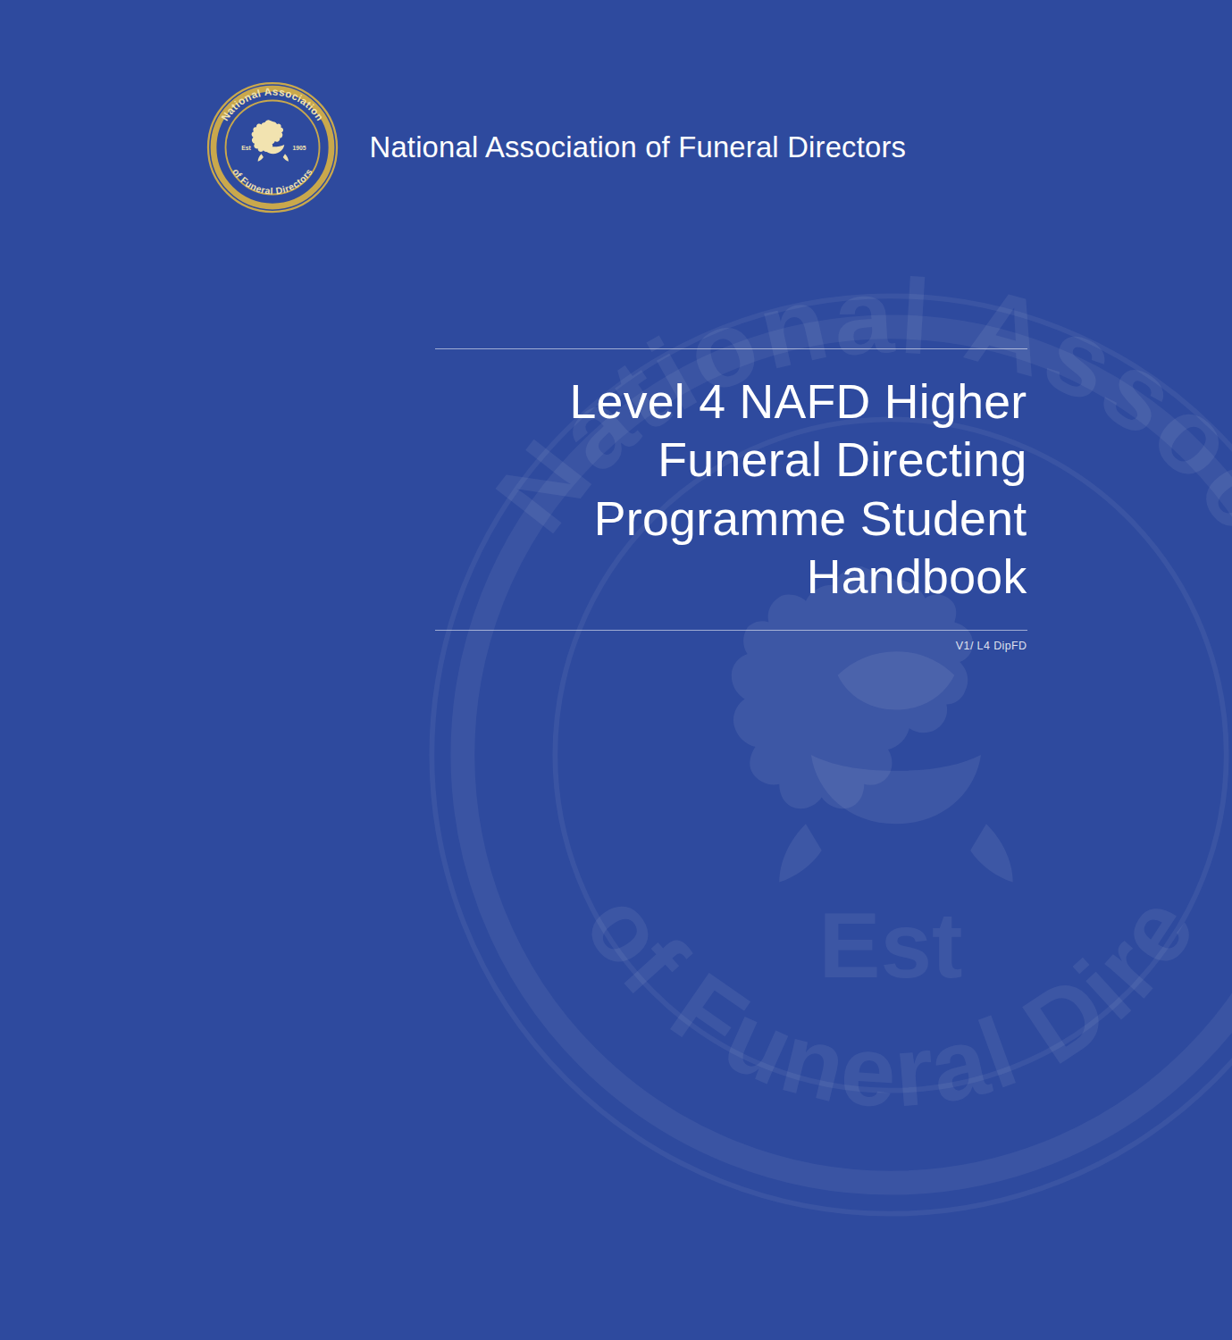National Assoc of Funeral Dire Est
National Association of Funeral Directors Est 1905
National Association of Funeral Directors
Level 4 NAFD Higher Funeral Directing Programme Student Handbook
V1/ L4 DipFD